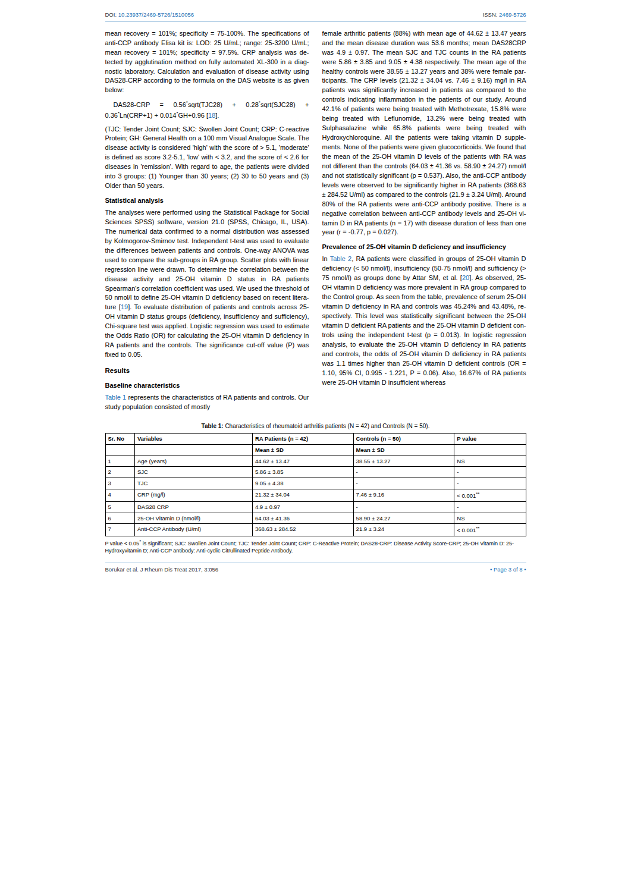DOI: 10.23937/2469-5726/1510056
ISSN: 2469-5726
mean recovery = 101%; specificity = 75-100%. The specifications of anti-CCP antibody Elisa kit is: LOD: 25 U/mL; range: 25-3200 U/mL; mean recovery = 101%; specificity = 97.5%. CRP analysis was detected by agglutination method on fully automated XL-300 in a diagnostic laboratory. Calculation and evaluation of disease activity using DAS28-CRP according to the formula on the DAS website is as given below:
DAS28-CRP = 0.56*sqrt(TJC28) + 0.28*sqrt(SJC28) + 0.36*Ln(CRP+1) + 0.014*GH+0.96 [18].
(TJC: Tender Joint Count; SJC: Swollen Joint Count; CRP: C-reactive Protein; GH: General Health on a 100 mm Visual Analogue Scale. The disease activity is considered 'high' with the score of > 5.1, 'moderate' is defined as score 3.2-5.1, 'low' with < 3.2, and the score of < 2.6 for diseases in 'remission'. With regard to age, the patients were divided into 3 groups: (1) Younger than 30 years; (2) 30 to 50 years and (3) Older than 50 years.
Statistical analysis
The analyses were performed using the Statistical Package for Social Sciences SPSS) software, version 21.0 (SPSS, Chicago, IL, USA). The numerical data confirmed to a normal distribution was assessed by Kolmogorov-Smirnov test. Independent t-test was used to evaluate the differences between patients and controls. One-way ANOVA was used to compare the sub-groups in RA group. Scatter plots with linear regression line were drawn. To determine the correlation between the disease activity and 25-OH vitamin D status in RA patients Spearman's correlation coefficient was used. We used the threshold of 50 nmol/l to define 25-OH vitamin D deficiency based on recent literature [19]. To evaluate distribution of patients and controls across 25-OH vitamin D status groups (deficiency, insufficiency and sufficiency), Chi-square test was applied. Logistic regression was used to estimate the Odds Ratio (OR) for calculating the 25-OH vitamin D deficiency in RA patients and the controls. The significance cut-off value (P) was fixed to 0.05.
Results
Baseline characteristics
Table 1 represents the characteristics of RA patients and controls. Our study population consisted of mostly
female arthritic patients (88%) with mean age of 44.62 ± 13.47 years and the mean disease duration was 53.6 months; mean DAS28CRP was 4.9 ± 0.97. The mean SJC and TJC counts in the RA patients were 5.86 ± 3.85 and 9.05 ± 4.38 respectively. The mean age of the healthy controls were 38.55 ± 13.27 years and 38% were female participants. The CRP levels (21.32 ± 34.04 vs. 7.46 ± 9.16) mg/l in RA patients was significantly increased in patients as compared to the controls indicating inflammation in the patients of our study. Around 42.1% of patients were being treated with Methotrexate, 15.8% were being treated with Leflunomide, 13.2% were being treated with Sulphasalazine while 65.8% patients were being treated with Hydroxychloroquine. All the patients were taking vitamin D supplements. None of the patients were given glucocorticoids. We found that the mean of the 25-OH vitamin D levels of the patients with RA was not different than the controls (64.03 ± 41.36 vs. 58.90 ± 24.27) nmol/l and not statistically significant (p = 0.537). Also, the anti-CCP antibody levels were observed to be significantly higher in RA patients (368.63 ± 284.52 U/ml) as compared to the controls (21.9 ± 3.24 U/ml). Around 80% of the RA patients were anti-CCP antibody positive. There is a negative correlation between anti-CCP antibody levels and 25-OH vitamin D in RA patients (n = 17) with disease duration of less than one year (r = -0.77, p = 0.027).
Prevalence of 25-OH vitamin D deficiency and insufficiency
In Table 2, RA patients were classified in groups of 25-OH vitamin D deficiency (< 50 nmol/l), insufficiency (50-75 nmol/l) and sufficiency (> 75 nmol/l) as groups done by Attar SM, et al. [20]. As observed, 25-OH vitamin D deficiency was more prevalent in RA group compared to the Control group. As seen from the table, prevalence of serum 25-OH vitamin D deficiency in RA and controls was 45.24% and 43.48%, respectively. This level was statistically significant between the 25-OH vitamin D deficient RA patients and the 25-OH vitamin D deficient controls using the independent t-test (p = 0.013). In logistic regression analysis, to evaluate the 25-OH vitamin D deficiency in RA patients and controls, the odds of 25-OH vitamin D deficiency in RA patients was 1.1 times higher than 25-OH vitamin D deficient controls (OR = 1.10, 95% CI, 0.995 - 1.221, P = 0.06). Also, 16.67% of RA patients were 25-OH vitamin D insufficient whereas
Table 1: Characteristics of rheumatoid arthritis patients (N = 42) and Controls (N = 50).
| Sr. No | Variables | RA Patients (n = 42) | Controls (n = 50) | P value |
| --- | --- | --- | --- | --- |
| | | Mean ± SD | Mean ± SD | |
| 1 | Age (years) | 44.62 ± 13.47 | 38.55 ± 13.27 | NS |
| 2 | SJC | 5.86 ± 3.85 | - | - |
| 3 | TJC | 9.05 ± 4.38 | - | - |
| 4 | CRP (mg/l) | 21.32 ± 34.04 | 7.46 ± 9.16 | < 0.001 ** |
| 5 | DAS28 CRP | 4.9 ± 0.97 | - | - |
| 6 | 25-OH Vitamin D (nmol/l) | 64.03 ± 41.36 | 58.90 ± 24.27 | NS |
| 7 | Anti-CCP Antibody (U/ml) | 368.63 ± 284.52 | 21.9 ± 3.24 | < 0.001 ** |
P value < 0.05* is significant; SJC: Swollen Joint Count; TJC: Tender Joint Count; CRP: C-Reactive Protein; DAS28-CRP: Disease Activity Score-CRP; 25-OH Vitamin D: 25-Hydroxyvitamin D; Anti-CCP antibody: Anti-cyclic Citrullinated Peptide Antibody.
Borukar et al. J Rheum Dis Treat 2017, 3:056
• Page 3 of 8 •